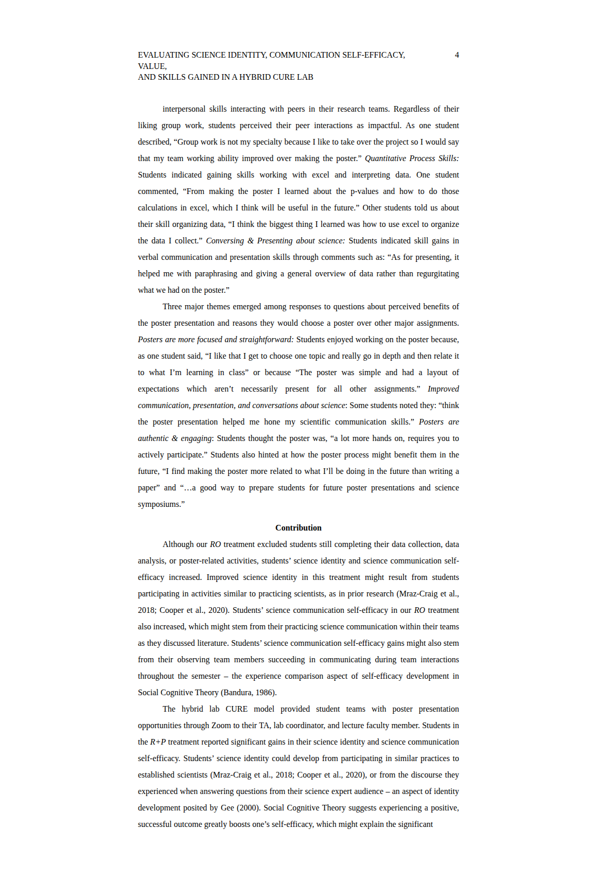Evaluating Science Identity, Communication Self-Efficacy, Value,
and Skills Gained in a Hybrid CURE Lab
4
interpersonal skills interacting with peers in their research teams. Regardless of their liking group work, students perceived their peer interactions as impactful. As one student described, “Group work is not my specialty because I like to take over the project so I would say that my team working ability improved over making the poster.” Quantitative Process Skills: Students indicated gaining skills working with excel and interpreting data. One student commented, “From making the poster I learned about the p-values and how to do those calculations in excel, which I think will be useful in the future.” Other students told us about their skill organizing data, “I think the biggest thing I learned was how to use excel to organize the data I collect.” Conversing & Presenting about science: Students indicated skill gains in verbal communication and presentation skills through comments such as: “As for presenting, it helped me with paraphrasing and giving a general overview of data rather than regurgitating what we had on the poster.”
Three major themes emerged among responses to questions about perceived benefits of the poster presentation and reasons they would choose a poster over other major assignments. Posters are more focused and straightforward: Students enjoyed working on the poster because, as one student said, “I like that I get to choose one topic and really go in depth and then relate it to what I’m learning in class” or because “The poster was simple and had a layout of expectations which aren’t necessarily present for all other assignments.” Improved communication, presentation, and conversations about science: Some students noted they: “think the poster presentation helped me hone my scientific communication skills.” Posters are authentic & engaging: Students thought the poster was, “a lot more hands on, requires you to actively participate.” Students also hinted at how the poster process might benefit them in the future, “I find making the poster more related to what I’ll be doing in the future than writing a paper” and “…a good way to prepare students for future poster presentations and science symposiums.”
Contribution
Although our RO treatment excluded students still completing their data collection, data analysis, or poster-related activities, students’ science identity and science communication self-efficacy increased. Improved science identity in this treatment might result from students participating in activities similar to practicing scientists, as in prior research (Mraz-Craig et al., 2018; Cooper et al., 2020). Students’ science communication self-efficacy in our RO treatment also increased, which might stem from their practicing science communication within their teams as they discussed literature. Students’ science communication self-efficacy gains might also stem from their observing team members succeeding in communicating during team interactions throughout the semester – the experience comparison aspect of self-efficacy development in Social Cognitive Theory (Bandura, 1986).
The hybrid lab CURE model provided student teams with poster presentation opportunities through Zoom to their TA, lab coordinator, and lecture faculty member. Students in the R+P treatment reported significant gains in their science identity and science communication self-efficacy. Students’ science identity could develop from participating in similar practices to established scientists (Mraz-Craig et al., 2018; Cooper et al., 2020), or from the discourse they experienced when answering questions from their science expert audience – an aspect of identity development posited by Gee (2000). Social Cognitive Theory suggests experiencing a positive, successful outcome greatly boosts one’s self-efficacy, which might explain the significant